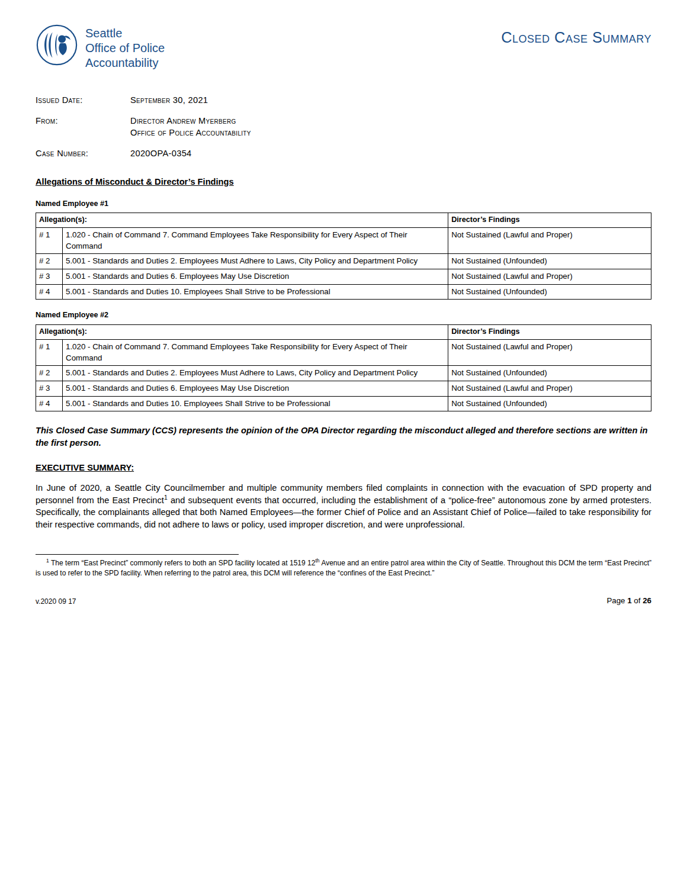Seattle
Office of Police
Accountability
Closed Case Summary
Issued Date:
September 30, 2021
From:
Director Andrew Myerberg
Office of Police Accountability
Case Number:
2020OPA-0354
Allegations of Misconduct & Director’s Findings
Named Employee #1
| Allegation(s): | Director’s Findings |
| --- | --- |
| # 1 | 1.020 - Chain of Command 7. Command Employees Take Responsibility for Every Aspect of Their Command | Not Sustained (Lawful and Proper) |
| # 2 | 5.001 - Standards and Duties 2. Employees Must Adhere to Laws, City Policy and Department Policy | Not Sustained (Unfounded) |
| # 3 | 5.001 - Standards and Duties 6. Employees May Use Discretion | Not Sustained (Lawful and Proper) |
| # 4 | 5.001 - Standards and Duties 10. Employees Shall Strive to be Professional | Not Sustained (Unfounded) |
Named Employee #2
| Allegation(s): | Director’s Findings |
| --- | --- |
| # 1 | 1.020 - Chain of Command 7. Command Employees Take Responsibility for Every Aspect of Their Command | Not Sustained (Lawful and Proper) |
| # 2 | 5.001 - Standards and Duties 2. Employees Must Adhere to Laws, City Policy and Department Policy | Not Sustained (Unfounded) |
| # 3 | 5.001 - Standards and Duties 6. Employees May Use Discretion | Not Sustained (Lawful and Proper) |
| # 4 | 5.001 - Standards and Duties 10. Employees Shall Strive to be Professional | Not Sustained (Unfounded) |
This Closed Case Summary (CCS) represents the opinion of the OPA Director regarding the misconduct alleged and therefore sections are written in the first person.
EXECUTIVE SUMMARY:
In June of 2020, a Seattle City Councilmember and multiple community members filed complaints in connection with the evacuation of SPD property and personnel from the East Precinct1 and subsequent events that occurred, including the establishment of a “police-free” autonomous zone by armed protesters. Specifically, the complainants alleged that both Named Employees—the former Chief of Police and an Assistant Chief of Police—failed to take responsibility for their respective commands, did not adhere to laws or policy, used improper discretion, and were unprofessional.
1 The term “East Precinct” commonly refers to both an SPD facility located at 1519 12th Avenue and an entire patrol area within the City of Seattle. Throughout this DCM the term “East Precinct” is used to refer to the SPD facility. When referring to the patrol area, this DCM will reference the “confines of the East Precinct.”
v.2020 09 17
Page 1 of 26